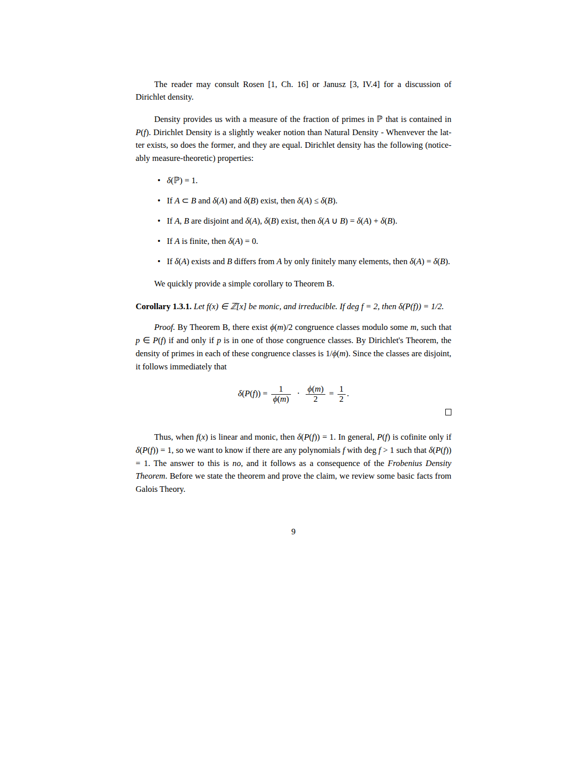The reader may consult Rosen [1, Ch. 16] or Janusz [3, IV.4] for a discussion of Dirichlet density.
Density provides us with a measure of the fraction of primes in ℙ that is contained in P(f). Dirichlet Density is a slightly weaker notion than Natural Density - Whenvever the latter exists, so does the former, and they are equal. Dirichlet density has the following (noticeably measure-theoretic) properties:
δ(ℙ) = 1.
If A ⊂ B and δ(A) and δ(B) exist, then δ(A) ≤ δ(B).
If A, B are disjoint and δ(A), δ(B) exist, then δ(A ∪ B) = δ(A) + δ(B).
If A is finite, then δ(A) = 0.
If δ(A) exists and B differs from A by only finitely many elements, then δ(A) = δ(B).
We quickly provide a simple corollary to Theorem B.
Corollary 1.3.1. Let f(x) ∈ ℤ[x] be monic, and irreducible. If deg f = 2, then δ(P(f)) = 1/2.
Proof. By Theorem B, there exist ϕ(m)/2 congruence classes modulo some m, such that p ∈ P(f) if and only if p is in one of those congruence classes. By Dirichlet's Theorem, the density of primes in each of these congruence classes is 1/ϕ(m). Since the classes are disjoint, it follows immediately that
δ(P(f)) = 1 ϕ(m) ⋅ ϕ(m) 2 = 12.
Thus, when f(x) is linear and monic, then δ(P(f)) = 1. In general, P(f) is cofinite only if δ(P(f)) = 1, so we want to know if there are any polynomials f with deg f > 1 such that δ(P(f)) = 1. The answer to this is no, and it follows as a consequence of the Frobenius Density Theorem. Before we state the theorem and prove the claim, we review some basic facts from Galois Theory.
9